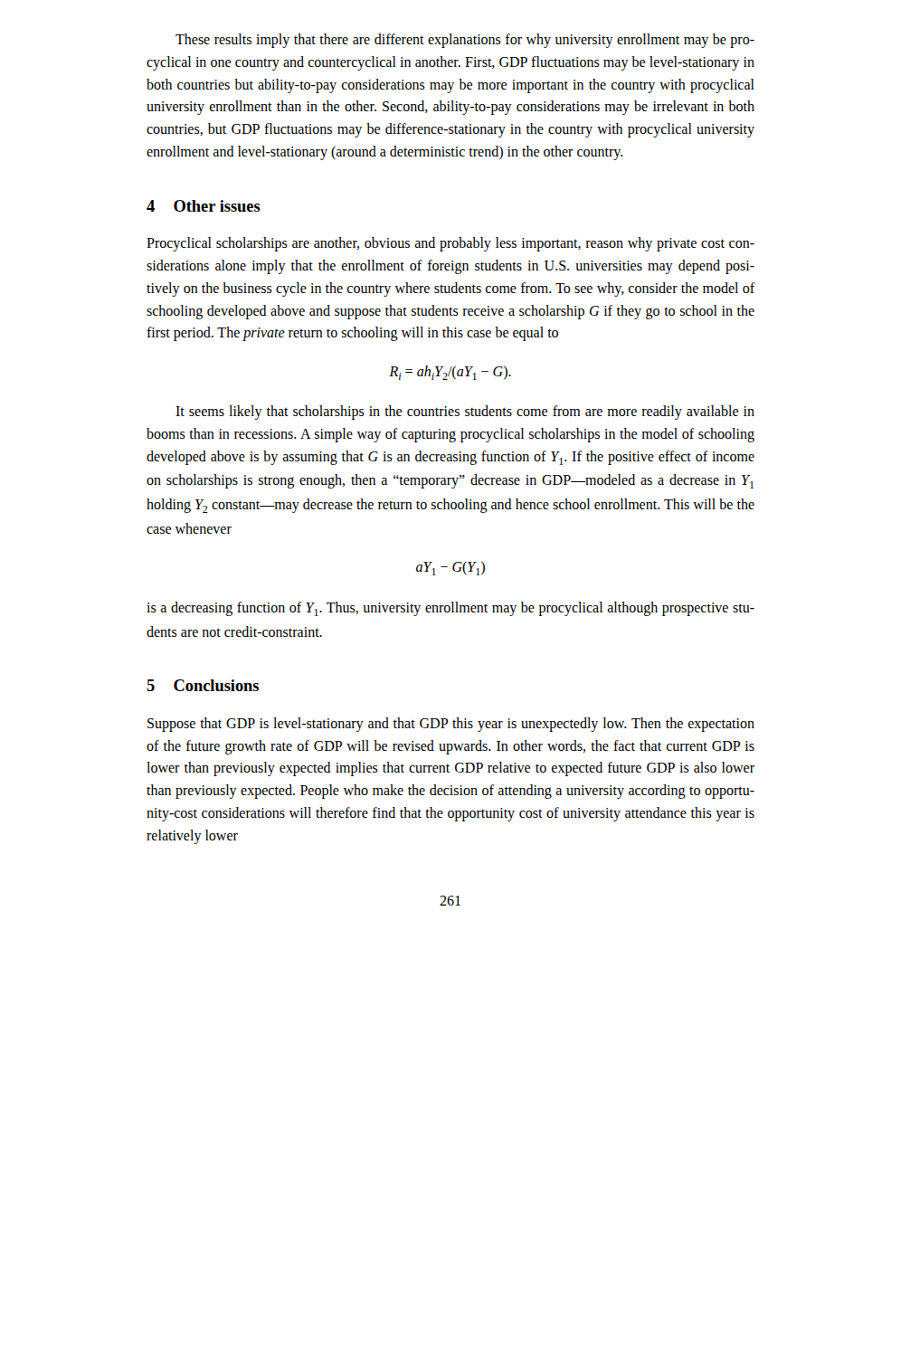These results imply that there are different explanations for why university enrollment may be procyclical in one country and countercyclical in another. First, GDP fluctuations may be level-stationary in both countries but ability-to-pay considerations may be more important in the country with procyclical university enrollment than in the other. Second, ability-to-pay considerations may be irrelevant in both countries, but GDP fluctuations may be difference-stationary in the country with procyclical university enrollment and level-stationary (around a deterministic trend) in the other country.
4 Other issues
Procyclical scholarships are another, obvious and probably less important, reason why private cost considerations alone imply that the enrollment of foreign students in U.S. universities may depend positively on the business cycle in the country where students come from. To see why, consider the model of schooling developed above and suppose that students receive a scholarship G if they go to school in the first period. The private return to schooling will in this case be equal to
Ri = ahiY2/(aY1 − G).
It seems likely that scholarships in the countries students come from are more readily available in booms than in recessions. A simple way of capturing procyclical scholarships in the model of schooling developed above is by assuming that G is an decreasing function of Y1. If the positive effect of income on scholarships is strong enough, then a “temporary” decrease in GDP—modeled as a decrease in Y1 holding Y2 constant—may decrease the return to schooling and hence school enrollment. This will be the case whenever
aY1 − G(Y1)
is a decreasing function of Y1. Thus, university enrollment may be procyclical although prospective students are not credit-constraint.
5 Conclusions
Suppose that GDP is level-stationary and that GDP this year is unexpectedly low. Then the expectation of the future growth rate of GDP will be revised upwards. In other words, the fact that current GDP is lower than previously expected implies that current GDP relative to expected future GDP is also lower than previously expected. People who make the decision of attending a university according to opportunity-cost considerations will therefore find that the opportunity cost of university attendance this year is relatively lower
261